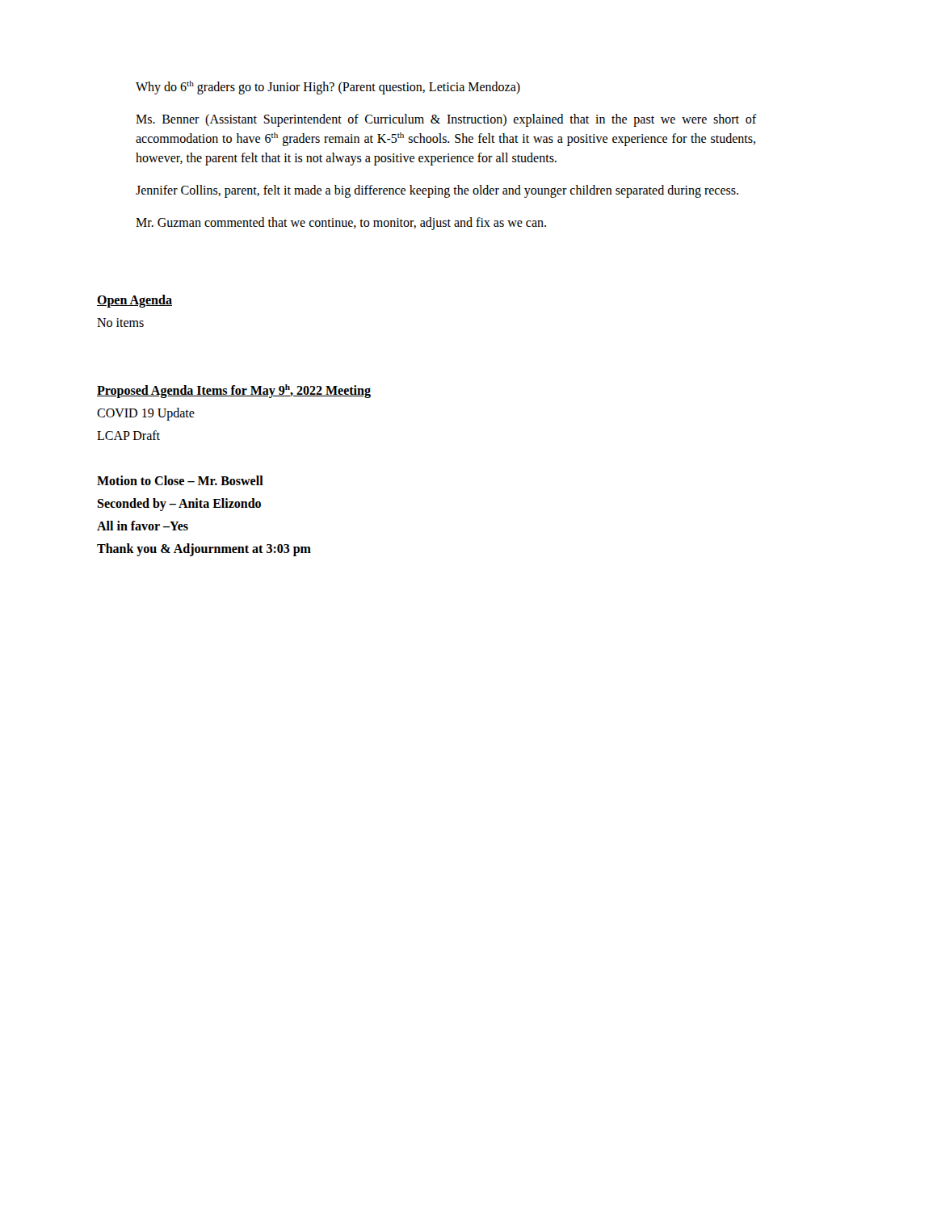Why do 6th graders go to Junior High? (Parent question, Leticia Mendoza)
Ms. Benner (Assistant Superintendent of Curriculum & Instruction) explained that in the past we were short of accommodation to have 6th graders remain at K-5th schools. She felt that it was a positive experience for the students, however, the parent felt that it is not always a positive experience for all students.
Jennifer Collins, parent, felt it made a big difference keeping the older and younger children separated during recess.
Mr. Guzman commented that we continue, to monitor, adjust and fix as we can.
Open Agenda
No items
Proposed Agenda Items for May 9h, 2022 Meeting
COVID 19 Update
LCAP Draft
Motion to Close – Mr. Boswell
Seconded by – Anita Elizondo
All in favor –Yes
Thank you & Adjournment at 3:03 pm